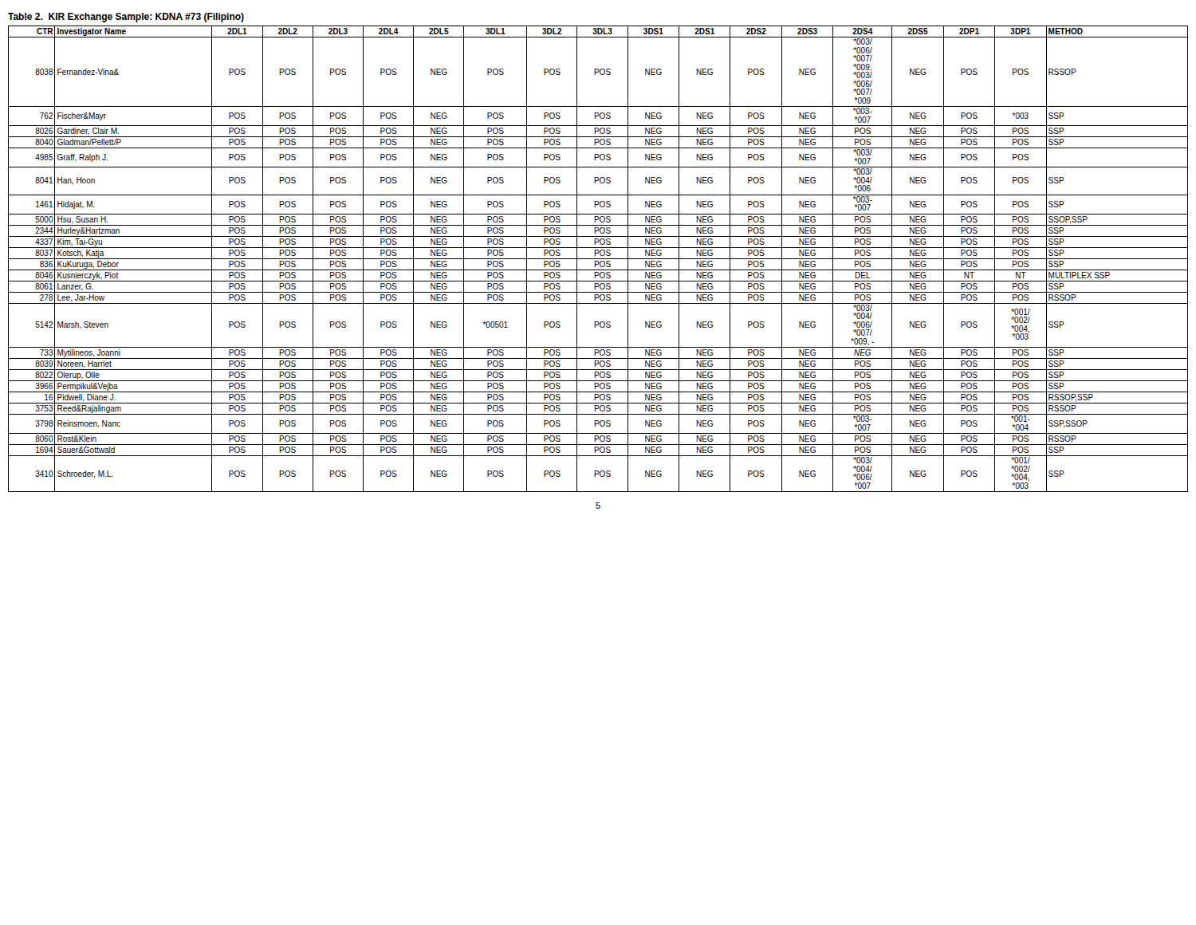Table 2. KIR Exchange Sample: KDNA #73 (Filipino)
| CTR | Investigator Name | 2DL1 | 2DL2 | 2DL3 | 2DL4 | 2DL5 | 3DL1 | 3DL2 | 3DL3 | 3DS1 | 2DS1 | 2DS2 | 2DS3 | 2DS4 | 2DS5 | 2DP1 | 3DP1 | METHOD |
| --- | --- | --- | --- | --- | --- | --- | --- | --- | --- | --- | --- | --- | --- | --- | --- | --- | --- | --- |
| 8038 | Fernandez-Vina& | POS | POS | POS | POS | NEG | POS | POS | POS | NEG | NEG | POS | NEG | *003/ *006/ *007/ *009, *003/ *006/ *007/ *009 | NEG | POS | POS | RSSOP |
| 762 | Fischer&Mayr | POS | POS | POS | POS | NEG | POS | POS | POS | NEG | NEG | POS | NEG | *003- *007 | NEG | POS | *003 | SSP |
| 8026 | Gardiner, Clair M. | POS | POS | POS | POS | NEG | POS | POS | POS | NEG | NEG | POS | NEG | POS | NEG | POS | POS | SSP |
| 8040 | Gladman/Pellett/P | POS | POS | POS | POS | NEG | POS | POS | POS | NEG | NEG | POS | NEG | POS | NEG | POS | POS | SSP |
| 4985 | Graff, Ralph J. | POS | POS | POS | POS | NEG | POS | POS | POS | NEG | NEG | POS | NEG | *003/ *007 | NEG | POS | POS | |
| 8041 | Han, Hoon | POS | POS | POS | POS | NEG | POS | POS | POS | NEG | NEG | POS | NEG | *003/ *004/ *006 | NEG | POS | POS | SSP |
| 1461 | Hidajat, M. | POS | POS | POS | POS | NEG | POS | POS | POS | NEG | NEG | POS | NEG | *003- *007 | NEG | POS | POS | SSP |
| 5000 | Hsu, Susan H. | POS | POS | POS | POS | NEG | POS | POS | POS | NEG | NEG | POS | NEG | POS | NEG | POS | POS | SSOP,SSP |
| 2344 | Hurley&Hartzman | POS | POS | POS | POS | NEG | POS | POS | POS | NEG | NEG | POS | NEG | POS | NEG | POS | POS | SSP |
| 4337 | Kim, Tai-Gyu | POS | POS | POS | POS | NEG | POS | POS | POS | NEG | NEG | POS | NEG | POS | NEG | POS | POS | SSP |
| 8037 | Kotsch, Katja | POS | POS | POS | POS | NEG | POS | POS | POS | NEG | NEG | POS | NEG | POS | NEG | POS | POS | SSP |
| 836 | KuKuruga, Debor | POS | POS | POS | POS | NEG | POS | POS | POS | NEG | NEG | POS | NEG | POS | NEG | POS | POS | SSP |
| 8046 | Kusnierczyk, Piot | POS | POS | POS | POS | NEG | POS | POS | POS | NEG | NEG | POS | NEG | DEL | NEG | NT | NT | MULTIPLEX SSP |
| 8061 | Lanzer, G. | POS | POS | POS | POS | NEG | POS | POS | POS | NEG | NEG | POS | NEG | POS | NEG | POS | POS | SSP |
| 278 | Lee, Jar-How | POS | POS | POS | POS | NEG | POS | POS | POS | NEG | NEG | POS | NEG | POS | NEG | POS | POS | RSSOP |
| 5142 | Marsh, Steven | POS | POS | POS | POS | NEG | *00501 | POS | POS | NEG | NEG | POS | NEG | *003/ *004/ *006/ *007/ *009, - | NEG | POS | *001/ *002/ *004, *003 | SSP |
| 733 | Mytilineos, Joanni | POS | POS | POS | POS | NEG | POS | POS | POS | NEG | NEG | POS | NEG | NEG | NEG | POS | POS | SSP |
| 8039 | Noreen, Harriet | POS | POS | POS | POS | NEG | POS | POS | POS | NEG | NEG | POS | NEG | POS | NEG | POS | POS | SSP |
| 8022 | Olerup, Olle | POS | POS | POS | POS | NEG | POS | POS | POS | NEG | NEG | POS | NEG | POS | NEG | POS | POS | SSP |
| 3966 | Permpikul&Vejba | POS | POS | POS | POS | NEG | POS | POS | POS | NEG | NEG | POS | NEG | POS | NEG | POS | POS | SSP |
| 16 | Pidwell, Diane J. | POS | POS | POS | POS | NEG | POS | POS | POS | NEG | NEG | POS | NEG | POS | NEG | POS | POS | RSSOP,SSP |
| 3753 | Reed&Rajalingam | POS | POS | POS | POS | NEG | POS | POS | POS | NEG | NEG | POS | NEG | POS | NEG | POS | POS | RSSOP |
| 3798 | Reinsmoen, Nanc | POS | POS | POS | POS | NEG | POS | POS | POS | NEG | NEG | POS | NEG | *003- *007 | NEG | POS | *001- *004 | SSP,SSOP |
| 8060 | Rost&Klein | POS | POS | POS | POS | NEG | POS | POS | POS | NEG | NEG | POS | NEG | POS | NEG | POS | POS | RSSOP |
| 1694 | Sauer&Gottwald | POS | POS | POS | POS | NEG | POS | POS | POS | NEG | NEG | POS | NEG | POS | NEG | POS | POS | SSP |
| 3410 | Schroeder, M.L. | POS | POS | POS | POS | NEG | POS | POS | POS | NEG | NEG | POS | NEG | *003/ *004/ *006/ *007 | NEG | POS | *001/ *002/ *004, *003 | SSP |
5